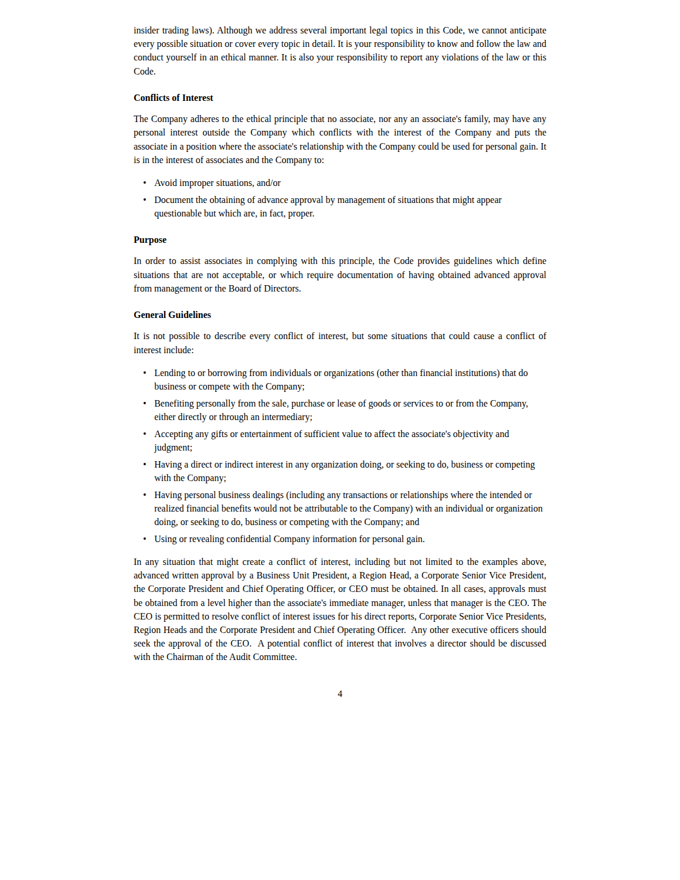insider trading laws). Although we address several important legal topics in this Code, we cannot anticipate every possible situation or cover every topic in detail. It is your responsibility to know and follow the law and conduct yourself in an ethical manner. It is also your responsibility to report any violations of the law or this Code.
Conflicts of Interest
The Company adheres to the ethical principle that no associate, nor any an associate's family, may have any personal interest outside the Company which conflicts with the interest of the Company and puts the associate in a position where the associate's relationship with the Company could be used for personal gain. It is in the interest of associates and the Company to:
Avoid improper situations, and/or
Document the obtaining of advance approval by management of situations that might appear questionable but which are, in fact, proper.
Purpose
In order to assist associates in complying with this principle, the Code provides guidelines which define situations that are not acceptable, or which require documentation of having obtained advanced approval from management or the Board of Directors.
General Guidelines
It is not possible to describe every conflict of interest, but some situations that could cause a conflict of interest include:
Lending to or borrowing from individuals or organizations (other than financial institutions) that do business or compete with the Company;
Benefiting personally from the sale, purchase or lease of goods or services to or from the Company, either directly or through an intermediary;
Accepting any gifts or entertainment of sufficient value to affect the associate's objectivity and judgment;
Having a direct or indirect interest in any organization doing, or seeking to do, business or competing with the Company;
Having personal business dealings (including any transactions or relationships where the intended or realized financial benefits would not be attributable to the Company) with an individual or organization doing, or seeking to do, business or competing with the Company; and
Using or revealing confidential Company information for personal gain.
In any situation that might create a conflict of interest, including but not limited to the examples above, advanced written approval by a Business Unit President, a Region Head, a Corporate Senior Vice President, the Corporate President and Chief Operating Officer, or CEO must be obtained. In all cases, approvals must be obtained from a level higher than the associate's immediate manager, unless that manager is the CEO. The CEO is permitted to resolve conflict of interest issues for his direct reports, Corporate Senior Vice Presidents, Region Heads and the Corporate President and Chief Operating Officer. Any other executive officers should seek the approval of the CEO. A potential conflict of interest that involves a director should be discussed with the Chairman of the Audit Committee.
4